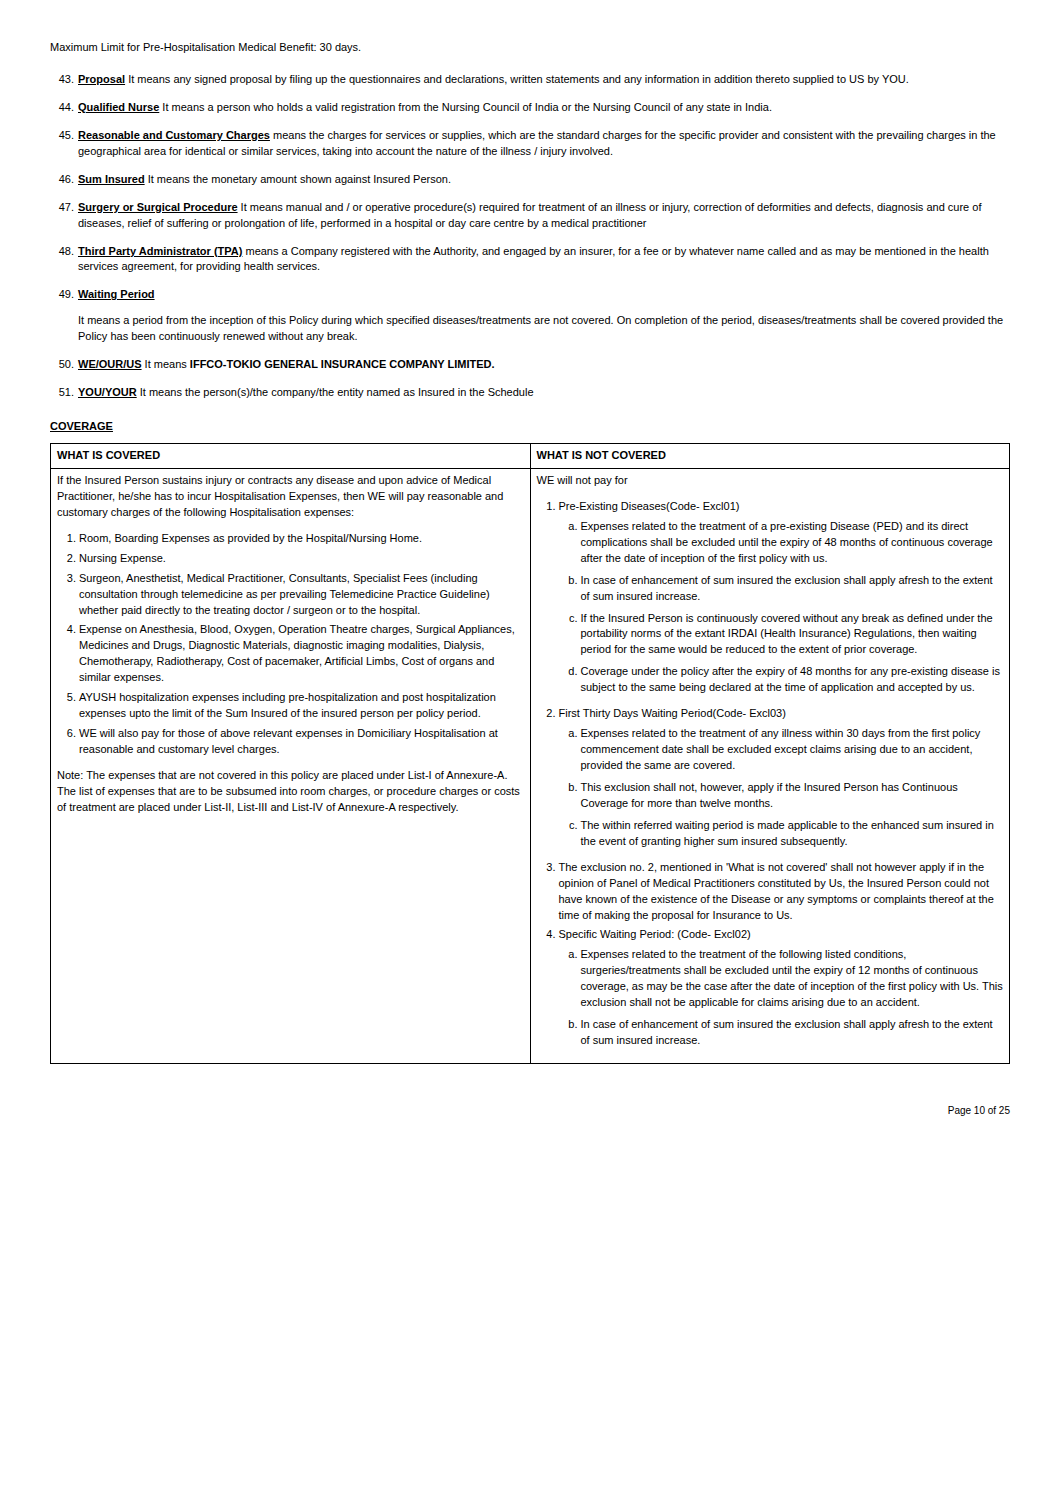Maximum Limit for Pre-Hospitalisation Medical Benefit: 30 days.
43. Proposal It means any signed proposal by filing up the questionnaires and declarations, written statements and any information in addition thereto supplied to US by YOU.
44. Qualified Nurse It means a person who holds a valid registration from the Nursing Council of India or the Nursing Council of any state in India.
45. Reasonable and Customary Charges means the charges for services or supplies, which are the standard charges for the specific provider and consistent with the prevailing charges in the geographical area for identical or similar services, taking into account the nature of the illness / injury involved.
46. Sum Insured It means the monetary amount shown against Insured Person.
47. Surgery or Surgical Procedure It means manual and / or operative procedure(s) required for treatment of an illness or injury, correction of deformities and defects, diagnosis and cure of diseases, relief of suffering or prolongation of life, performed in a hospital or day care centre by a medical practitioner
48. Third Party Administrator (TPA) means a Company registered with the Authority, and engaged by an insurer, for a fee or by whatever name called and as may be mentioned in the health services agreement, for providing health services.
49. Waiting Period
It means a period from the inception of this Policy during which specified diseases/treatments are not covered. On completion of the period, diseases/treatments shall be covered provided the Policy has been continuously renewed without any break.
50. WE/OUR/US It means IFFCO-TOKIO GENERAL INSURANCE COMPANY LIMITED.
51. YOU/YOUR It means the person(s)/the company/the entity named as Insured in the Schedule
COVERAGE
| WHAT IS COVERED | WHAT IS NOT COVERED |
| --- | --- |
| If the Insured Person sustains injury or contracts any disease and upon advice of Medical Practitioner, he/she has to incur Hospitalisation Expenses, then WE will pay reasonable and customary charges of the following Hospitalisation expenses: Room, Boarding Expenses as provided by the Hospital/Nursing Home. Nursing Expense. Surgeon, Anesthetist, Medical Practitioner, Consultants, Specialist Fees (including consultation through telemedicine as per prevailing Telemedicine Practice Guideline) whether paid directly to the treating doctor / surgeon or to the hospital. Expense on Anesthesia, Blood, Oxygen, Operation Theatre charges, Surgical Appliances, Medicines and Drugs, Diagnostic Materials, diagnostic imaging modalities, Dialysis, Chemotherapy, Radiotherapy, Cost of pacemaker, Artificial Limbs, Cost of organs and similar expenses. AYUSH hospitalization expenses including pre-hospitalization and post hospitalization expenses upto the limit of the Sum Insured of the insured person per policy period. WE will also pay for those of above relevant expenses in Domiciliary Hospitalisation at reasonable and customary level charges. Note: The expenses that are not covered in this policy are placed under List-I of Annexure-A. The list of expenses that are to be subsumed into room charges, or procedure charges or costs of treatment are placed under List-II, List-III and List-IV of Annexure-A respectively. | WE will not pay for Pre-Existing Diseases(Code- Excl01) Expenses related to the treatment of a pre-existing Disease (PED) and its direct complications shall be excluded until the expiry of 48 months of continuous coverage after the date of inception of the first policy with us. In case of enhancement of sum insured the exclusion shall apply afresh to the extent of sum insured increase. If the Insured Person is continuously covered without any break as defined under the portability norms of the extant IRDAI (Health Insurance) Regulations, then waiting period for the same would be reduced to the extent of prior coverage. Coverage under the policy after the expiry of 48 months for any pre-existing disease is subject to the same being declared at the time of application and accepted by us. First Thirty Days Waiting Period(Code- Excl03) Expenses related to the treatment of any illness within 30 days from the first policy commencement date shall be excluded except claims arising due to an accident, provided the same are covered. This exclusion shall not, however, apply if the Insured Person has Continuous Coverage for more than twelve months. The within referred waiting period is made applicable to the enhanced sum insured in the event of granting higher sum insured subsequently. The exclusion no. 2, mentioned in 'What is not covered' shall not however apply if in the opinion of Panel of Medical Practitioners constituted by Us, the Insured Person could not have known of the existence of the Disease or any symptoms or complaints thereof at the time of making the proposal for Insurance to Us. Specific Waiting Period: (Code- Excl02) Expenses related to the treatment of the following listed conditions, surgeries/treatments shall be excluded until the expiry of 12 months of continuous coverage, as may be the case after the date of inception of the first policy with Us. This exclusion shall not be applicable for claims arising due to an accident. In case of enhancement of sum insured the exclusion shall apply afresh to the extent of sum insured increase. |
Page 10 of 25